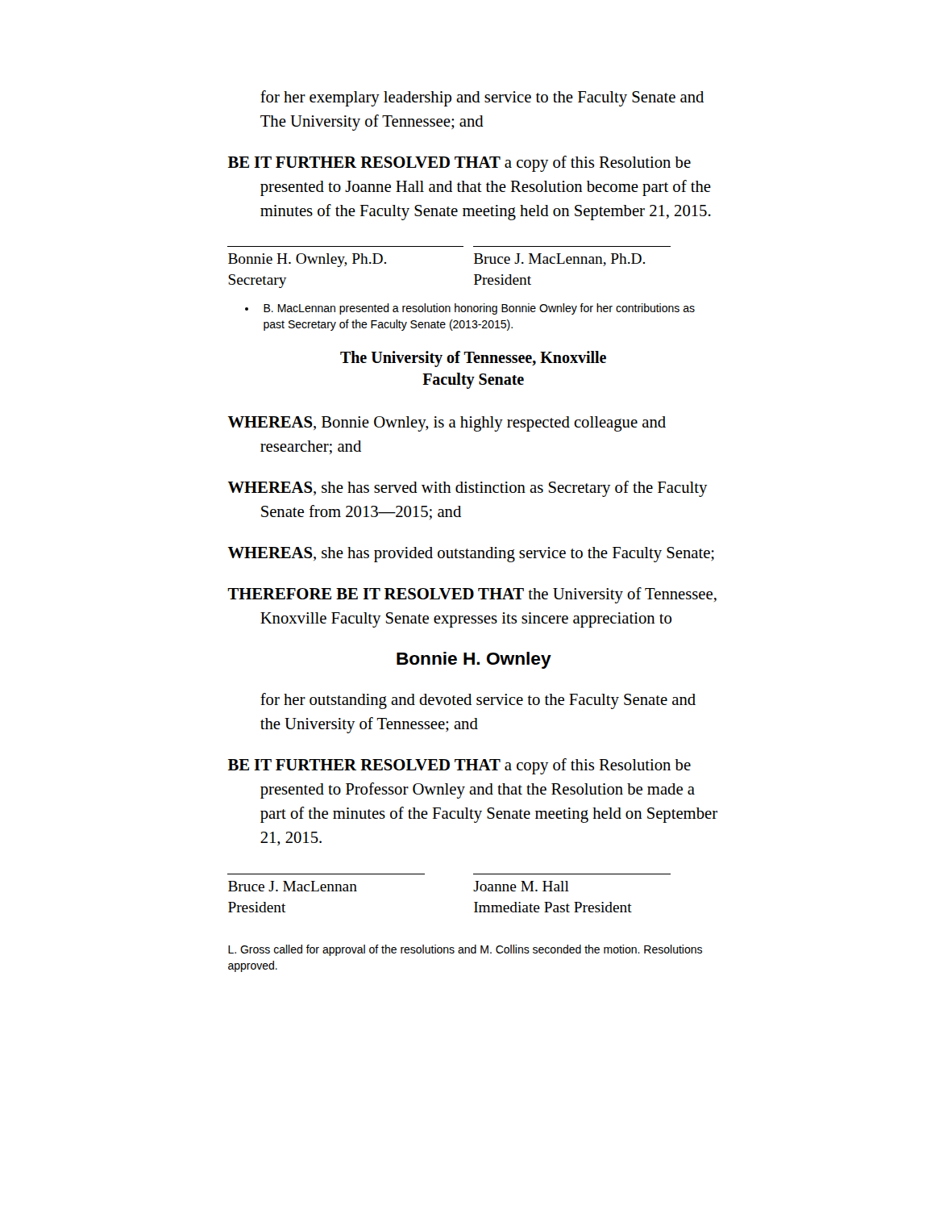for her exemplary leadership and service to the Faculty Senate and The University of Tennessee; and
BE IT FURTHER RESOLVED THAT a copy of this Resolution be presented to Joanne Hall and that the Resolution become part of the minutes of the Faculty Senate meeting held on September 21, 2015.
| Bonnie H. Ownley, Ph.D. Secretary | Bruce J. MacLennan, Ph.D. President |
B. MacLennan presented a resolution honoring Bonnie Ownley for her contributions as past Secretary of the Faculty Senate (2013-2015).
The University of Tennessee, Knoxville
Faculty Senate
WHEREAS, Bonnie Ownley, is a highly respected colleague and researcher; and
WHEREAS, she has served with distinction as Secretary of the Faculty Senate from 2013—2015; and
WHEREAS, she has provided outstanding service to the Faculty Senate;
THEREFORE BE IT RESOLVED THAT the University of Tennessee, Knoxville Faculty Senate expresses its sincere appreciation to
Bonnie H. Ownley
for her outstanding and devoted service to the Faculty Senate and the University of Tennessee; and
BE IT FURTHER RESOLVED THAT a copy of this Resolution be presented to Professor Ownley and that the Resolution be made a part of the minutes of the Faculty Senate meeting held on September 21, 2015.
| Bruce J. MacLennan President | Joanne M. Hall Immediate Past President |
L. Gross called for approval of the resolutions and M. Collins seconded the motion. Resolutions approved.